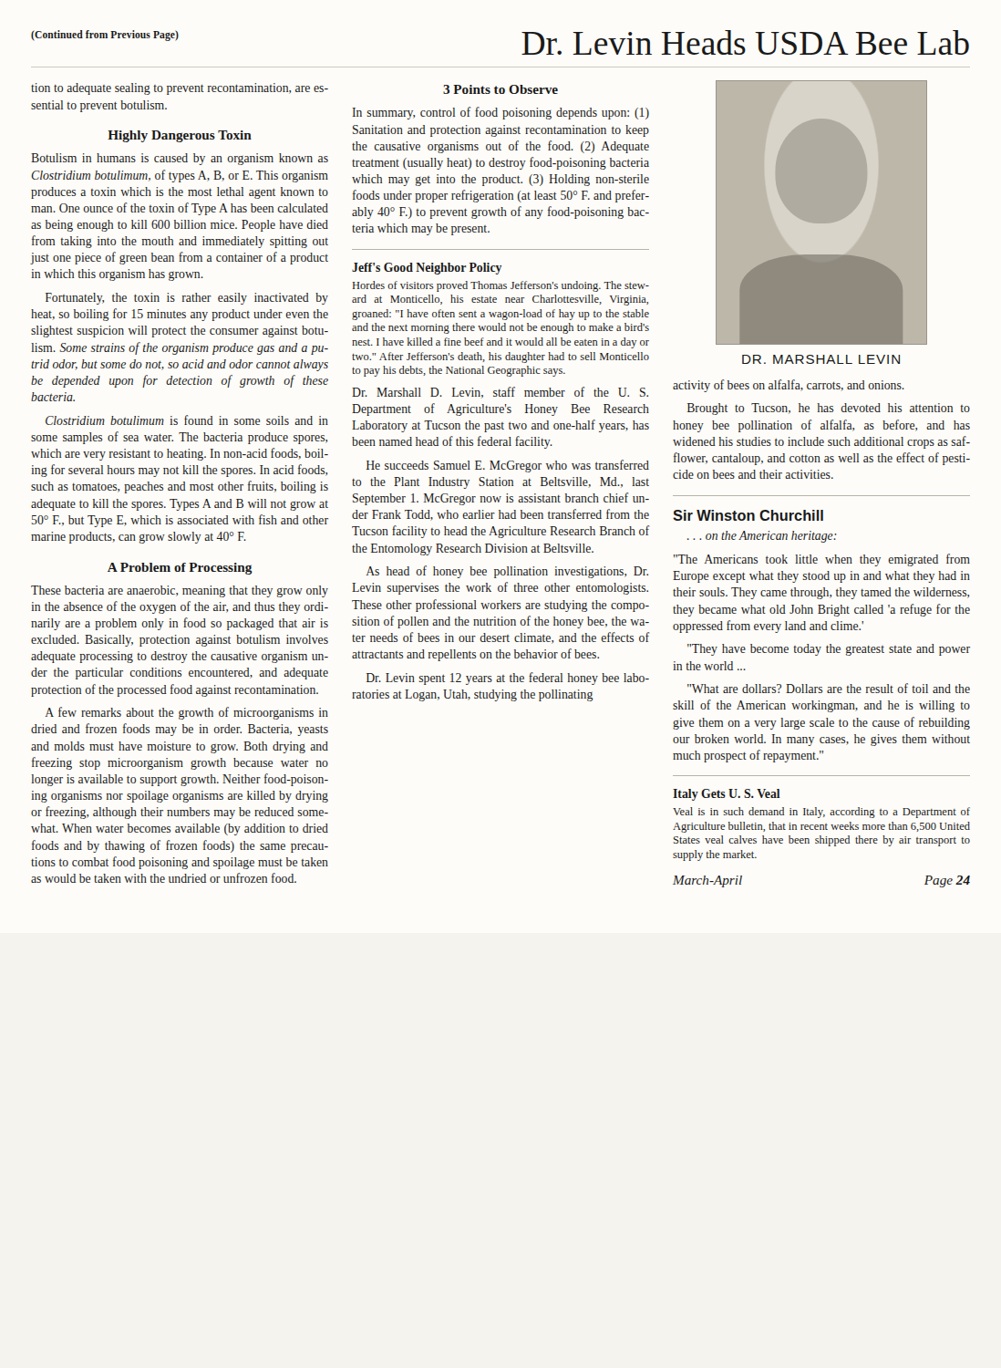(Continued from Previous Page)
Dr. Levin Heads USDA Bee Lab
tion to adequate sealing to prevent recontamination, are essential to prevent botulism.
Highly Dangerous Toxin
Botulism in humans is caused by an organism known as Clostridium botulimum, of types A, B, or E. This organism produces a toxin which is the most lethal agent known to man. One ounce of the toxin of Type A has been calculated as being enough to kill 600 billion mice. People have died from taking into the mouth and immediately spitting out just one piece of green bean from a container of a product in which this organism has grown.
Fortunately, the toxin is rather easily inactivated by heat, so boiling for 15 minutes any product under even the slightest suspicion will protect the consumer against botulism. Some strains of the organism produce gas and a putrid odor, but some do not, so acid and odor cannot always be depended upon for detection of growth of these bacteria.
Clostridium botulimum is found in some soils and in some samples of sea water. The bacteria produce spores, which are very resistant to heating. In non-acid foods, boiling for several hours may not kill the spores. In acid foods, such as tomatoes, peaches and most other fruits, boiling is adequate to kill the spores. Types A and B will not grow at 50° F., but Type E, which is associated with fish and other marine products, can grow slowly at 40° F.
A Problem of Processing
These bacteria are anaerobic, meaning that they grow only in the absence of the oxygen of the air, and thus they ordinarily are a problem only in food so packaged that air is excluded. Basically, protection against botulism involves adequate processing to destroy the causative organism under the particular conditions encountered, and adequate protection of the processed food against recontamination.
A few remarks about the growth of microorganisms in dried and frozen foods may be in order. Bacteria, yeasts and molds must have moisture to grow. Both drying and freezing stop microorganism growth because water no longer is available to support growth. Neither food-poisoning organisms nor spoilage organisms are killed by drying or freezing, although their numbers may be reduced somewhat. When water becomes available (by addition to dried foods and by thawing of frozen foods) the same precautions to combat food poisoning and spoilage must be taken as would be taken with the undried or unfrozen food.
3 Points to Observe
In summary, control of food poisoning depends upon: (1) Sanitation and protection against recontamination to keep the causative organisms out of the food. (2) Adequate treatment (usually heat) to destroy food-poisoning bacteria which may get into the product. (3) Holding non-sterile foods under proper refrigeration (at least 50° F. and preferably 40° F.) to prevent growth of any food-poisoning bacteria which may be present.
Jeff's Good Neighbor Policy
Hordes of visitors proved Thomas Jefferson's undoing. The steward at Monticello, his estate near Charlottesville, Virginia, groaned: "I have often sent a wagon-load of hay up to the stable and the next morning there would not be enough to make a bird's nest. I have killed a fine beef and it would all be eaten in a day or two." After Jefferson's death, his daughter had to sell Monticello to pay his debts, the National Geographic says.
Dr. Marshall D. Levin, staff member of the U. S. Department of Agriculture's Honey Bee Research Laboratory at Tucson the past two and one-half years, has been named head of this federal facility.
He succeeds Samuel E. McGregor who was transferred to the Plant Industry Station at Beltsville, Md., last September 1. McGregor now is assistant branch chief under Frank Todd, who earlier had been transferred from the Tucson facility to head the Agriculture Research Branch of the Entomology Research Division at Beltsville.
As head of honey bee pollination investigations, Dr. Levin supervises the work of three other entomologists. These other professional workers are studying the composition of pollen and the nutrition of the honey bee, the water needs of bees in our desert climate, and the effects of attractants and repellents on the behavior of bees.
Dr. Levin spent 12 years at the federal honey bee laboratories at Logan, Utah, studying the pollinating
DR. MARSHALL LEVIN
activity of bees on alfalfa, carrots, and onions.
Brought to Tucson, he has devoted his attention to honey bee pollination of alfalfa, as before, and has widened his studies to include such additional crops as safflower, cantaloup, and cotton as well as the effect of pesticide on bees and their activities.
Sir Winston Churchill
. . . on the American heritage:
"The Americans took little when they emigrated from Europe except what they stood up in and what they had in their souls. They came through, they tamed the wilderness, they became what old John Bright called 'a refuge for the oppressed from every land and clime.'
"They have become today the greatest state and power in the world ...
"What are dollars? Dollars are the result of toil and the skill of the American workingman, and he is willing to give them on a very large scale to the cause of rebuilding our broken world. In many cases, he gives them without much prospect of repayment."
Italy Gets U. S. Veal
Veal is in such demand in Italy, according to a Department of Agriculture bulletin, that in recent weeks more than 6,500 United States veal calves have been shipped there by air transport to supply the market.
March-April Page 24